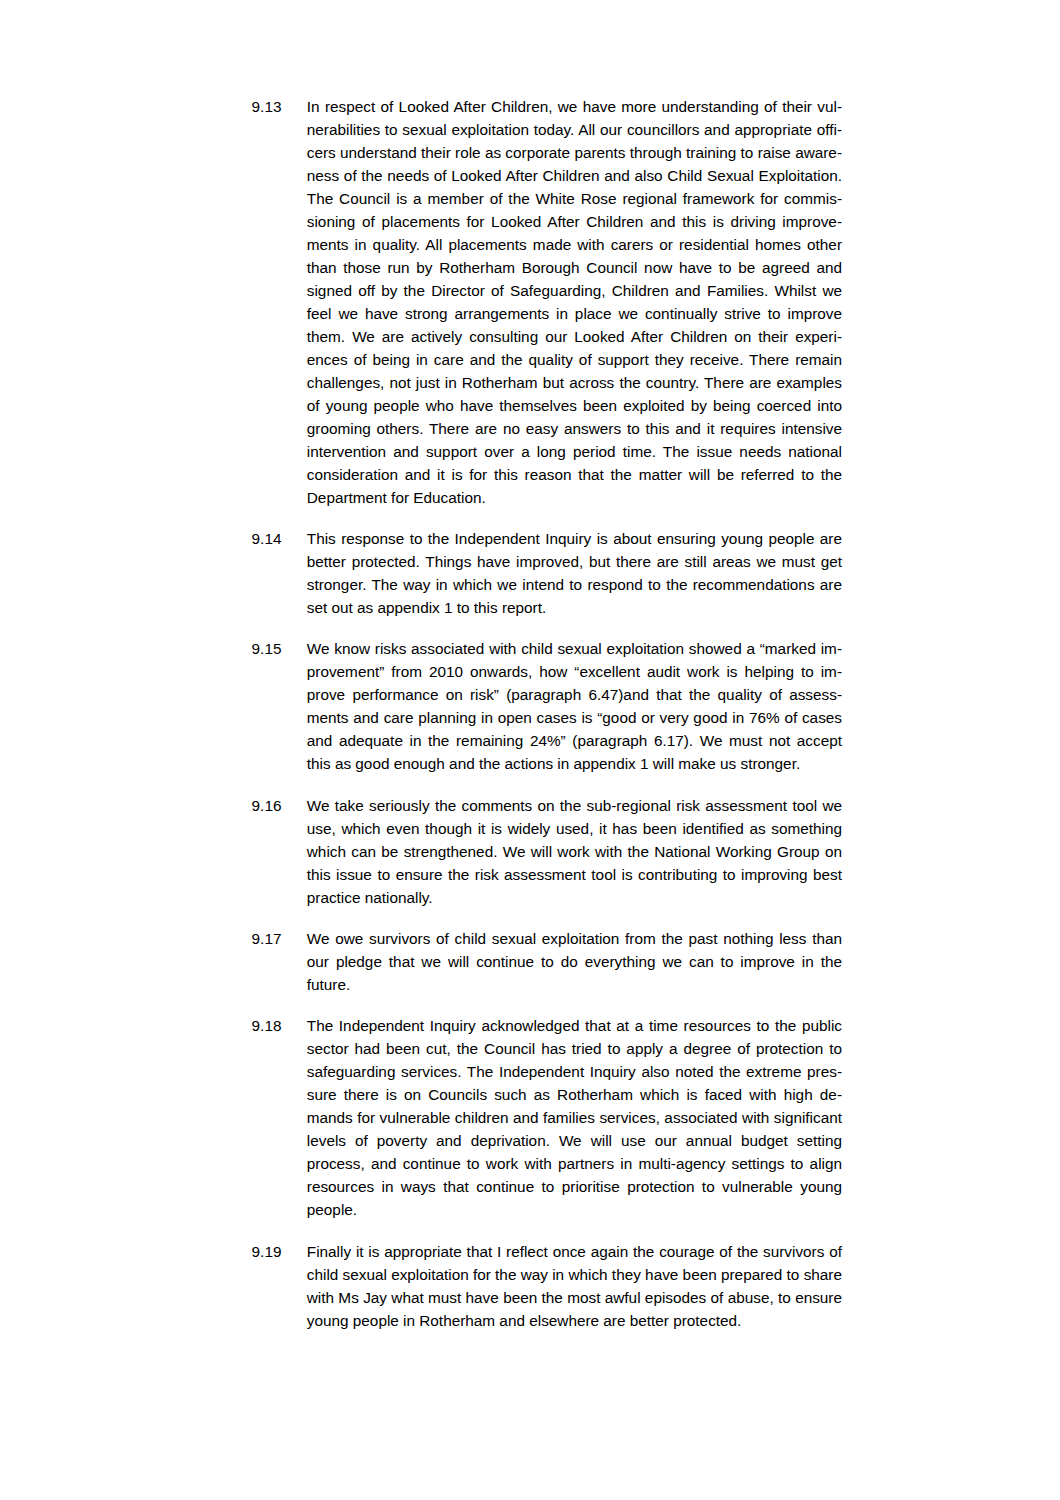9.13
In respect of Looked After Children, we have more understanding of their vulnerabilities to sexual exploitation today. All our councillors and appropriate officers understand their role as corporate parents through training to raise awareness of the needs of Looked After Children and also Child Sexual Exploitation. The Council is a member of the White Rose regional framework for commissioning of placements for Looked After Children and this is driving improvements in quality. All placements made with carers or residential homes other than those run by Rotherham Borough Council now have to be agreed and signed off by the Director of Safeguarding, Children and Families. Whilst we feel we have strong arrangements in place we continually strive to improve them. We are actively consulting our Looked After Children on their experiences of being in care and the quality of support they receive. There remain challenges, not just in Rotherham but across the country. There are examples of young people who have themselves been exploited by being coerced into grooming others. There are no easy answers to this and it requires intensive intervention and support over a long period time. The issue needs national consideration and it is for this reason that the matter will be referred to the Department for Education.
9.14
This response to the Independent Inquiry is about ensuring young people are better protected. Things have improved, but there are still areas we must get stronger. The way in which we intend to respond to the recommendations are set out as appendix 1 to this report.
9.15
We know risks associated with child sexual exploitation showed a “marked improvement” from 2010 onwards, how “excellent audit work is helping to improve performance on risk” (paragraph 6.47)and that the quality of assessments and care planning in open cases is “good or very good in 76% of cases and adequate in the remaining 24%” (paragraph 6.17). We must not accept this as good enough and the actions in appendix 1 will make us stronger.
9.16
We take seriously the comments on the sub-regional risk assessment tool we use, which even though it is widely used, it has been identified as something which can be strengthened. We will work with the National Working Group on this issue to ensure the risk assessment tool is contributing to improving best practice nationally.
9.17
We owe survivors of child sexual exploitation from the past nothing less than our pledge that we will continue to do everything we can to improve in the future.
9.18
The Independent Inquiry acknowledged that at a time resources to the public sector had been cut, the Council has tried to apply a degree of protection to safeguarding services. The Independent Inquiry also noted the extreme pressure there is on Councils such as Rotherham which is faced with high demands for vulnerable children and families services, associated with significant levels of poverty and deprivation. We will use our annual budget setting process, and continue to work with partners in multi-agency settings to align resources in ways that continue to prioritise protection to vulnerable young people.
9.19
Finally it is appropriate that I reflect once again the courage of the survivors of child sexual exploitation for the way in which they have been prepared to share with Ms Jay what must have been the most awful episodes of abuse, to ensure young people in Rotherham and elsewhere are better protected.